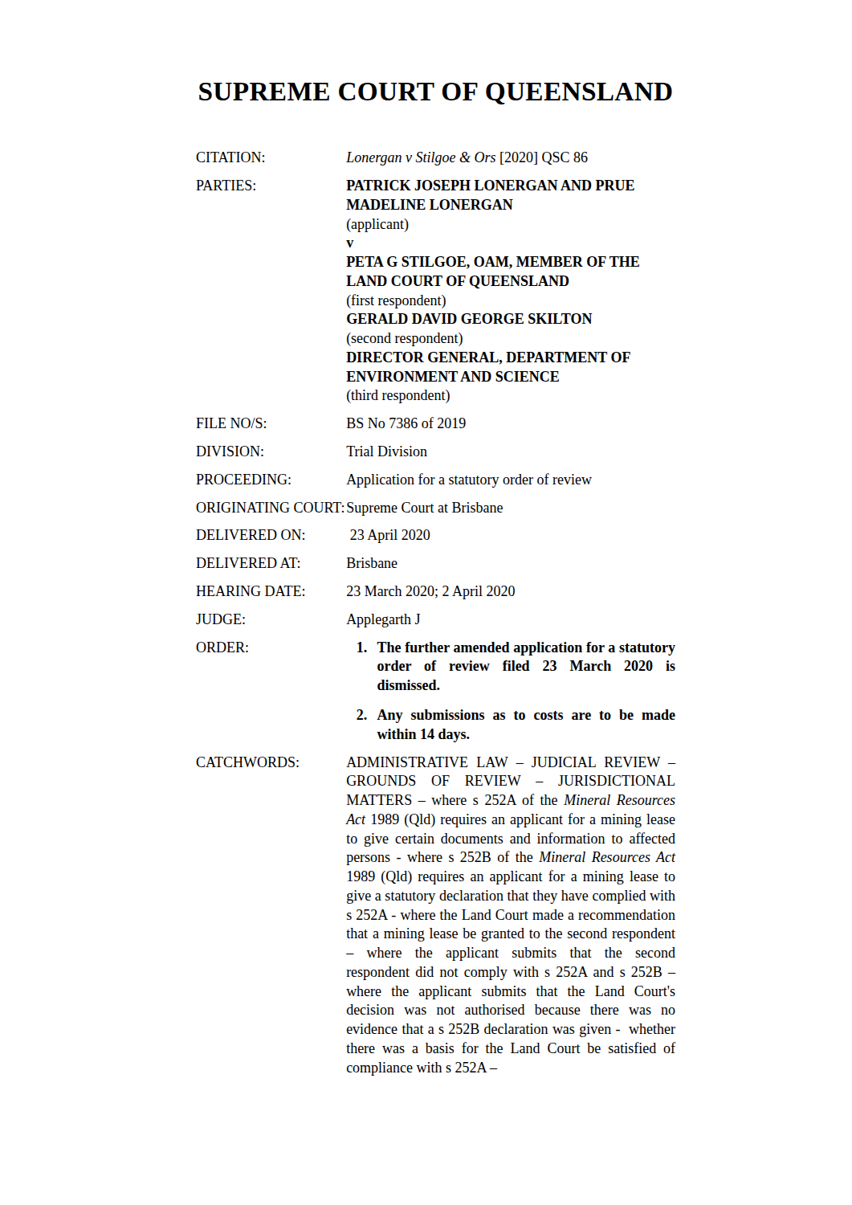SUPREME COURT OF QUEENSLAND
| Citation: | Lonergan v Stilgoe & Ors [2020] QSC 86 |
| Parties: | Patrick Joseph Lonergan and Prue Madeline Lonergan (applicant) v Peta G Stilgoe, OAM, Member of the Land Court of Queensland (first respondent) Gerald David George Skilton (second respondent) Director General, Department of Environment and Science (third respondent) |
| File No/s: | BS No 7386 of 2019 |
| Division: | Trial Division |
| Proceeding: | Application for a statutory order of review |
| Originating Court: | Supreme Court at Brisbane |
| Delivered on: | 23 April 2020 |
| Delivered at: | Brisbane |
| Hearing Date: | 23 March 2020; 2 April 2020 |
| Judge: | Applegarth J |
| Order: | The further amended application for a statutory order of review filed 23 March 2020 is dismissed. Any submissions as to costs are to be made within 14 days. |
| Catchwords: | ADMINISTRATIVE LAW – JUDICIAL REVIEW – GROUNDS OF REVIEW – JURISDICTIONAL MATTERS – where s 252A of the Mineral Resources Act 1989 (Qld) requires an applicant for a mining lease to give certain documents and information to affected persons - where s 252B of the Mineral Resources Act 1989 (Qld) requires an applicant for a mining lease to give a statutory declaration that they have complied with s 252A - where the Land Court made a recommendation that a mining lease be granted to the second respondent – where the applicant submits that the second respondent did not comply with s 252A and s 252B – where the applicant submits that the Land Court's decision was not authorised because there was no evidence that a s 252B declaration was given - whether there was a basis for the Land Court be satisfied of compliance with s 252A – |